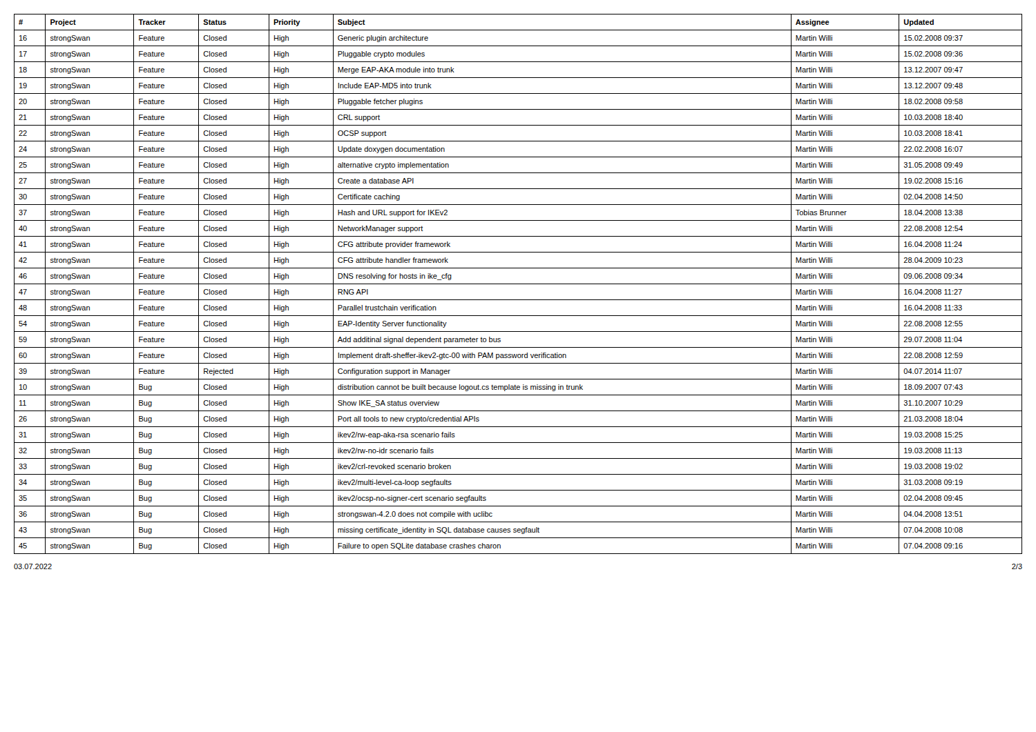| # | Project | Tracker | Status | Priority | Subject | Assignee | Updated |
| --- | --- | --- | --- | --- | --- | --- | --- |
| 16 | strongSwan | Feature | Closed | High | Generic plugin architecture | Martin Willi | 15.02.2008 09:37 |
| 17 | strongSwan | Feature | Closed | High | Pluggable crypto modules | Martin Willi | 15.02.2008 09:36 |
| 18 | strongSwan | Feature | Closed | High | Merge EAP-AKA module into trunk | Martin Willi | 13.12.2007 09:47 |
| 19 | strongSwan | Feature | Closed | High | Include EAP-MD5 into trunk | Martin Willi | 13.12.2007 09:48 |
| 20 | strongSwan | Feature | Closed | High | Pluggable fetcher plugins | Martin Willi | 18.02.2008 09:58 |
| 21 | strongSwan | Feature | Closed | High | CRL support | Martin Willi | 10.03.2008 18:40 |
| 22 | strongSwan | Feature | Closed | High | OCSP support | Martin Willi | 10.03.2008 18:41 |
| 24 | strongSwan | Feature | Closed | High | Update doxygen documentation | Martin Willi | 22.02.2008 16:07 |
| 25 | strongSwan | Feature | Closed | High | alternative crypto implementation | Martin Willi | 31.05.2008 09:49 |
| 27 | strongSwan | Feature | Closed | High | Create a database API | Martin Willi | 19.02.2008 15:16 |
| 30 | strongSwan | Feature | Closed | High | Certificate caching | Martin Willi | 02.04.2008 14:50 |
| 37 | strongSwan | Feature | Closed | High | Hash and URL support for IKEv2 | Tobias Brunner | 18.04.2008 13:38 |
| 40 | strongSwan | Feature | Closed | High | NetworkManager support | Martin Willi | 22.08.2008 12:54 |
| 41 | strongSwan | Feature | Closed | High | CFG attribute provider framework | Martin Willi | 16.04.2008 11:24 |
| 42 | strongSwan | Feature | Closed | High | CFG attribute handler framework | Martin Willi | 28.04.2009 10:23 |
| 46 | strongSwan | Feature | Closed | High | DNS resolving for hosts in ike_cfg | Martin Willi | 09.06.2008 09:34 |
| 47 | strongSwan | Feature | Closed | High | RNG API | Martin Willi | 16.04.2008 11:27 |
| 48 | strongSwan | Feature | Closed | High | Parallel trustchain verification | Martin Willi | 16.04.2008 11:33 |
| 54 | strongSwan | Feature | Closed | High | EAP-Identity Server functionality | Martin Willi | 22.08.2008 12:55 |
| 59 | strongSwan | Feature | Closed | High | Add additinal signal dependent parameter to bus | Martin Willi | 29.07.2008 11:04 |
| 60 | strongSwan | Feature | Closed | High | Implement draft-sheffer-ikev2-gtc-00 with PAM password verification | Martin Willi | 22.08.2008 12:59 |
| 39 | strongSwan | Feature | Rejected | High | Configuration support in Manager | Martin Willi | 04.07.2014 11:07 |
| 10 | strongSwan | Bug | Closed | High | distribution cannot be built because logout.cs template is missing in trunk | Martin Willi | 18.09.2007 07:43 |
| 11 | strongSwan | Bug | Closed | High | Show IKE_SA status overview | Martin Willi | 31.10.2007 10:29 |
| 26 | strongSwan | Bug | Closed | High | Port all tools to new crypto/credential APIs | Martin Willi | 21.03.2008 18:04 |
| 31 | strongSwan | Bug | Closed | High | ikev2/rw-eap-aka-rsa scenario fails | Martin Willi | 19.03.2008 15:25 |
| 32 | strongSwan | Bug | Closed | High | ikev2/rw-no-idr scenario fails | Martin Willi | 19.03.2008 11:13 |
| 33 | strongSwan | Bug | Closed | High | ikev2/crl-revoked scenario broken | Martin Willi | 19.03.2008 19:02 |
| 34 | strongSwan | Bug | Closed | High | ikev2/multi-level-ca-loop segfaults | Martin Willi | 31.03.2008 09:19 |
| 35 | strongSwan | Bug | Closed | High | ikev2/ocsp-no-signer-cert scenario segfaults | Martin Willi | 02.04.2008 09:45 |
| 36 | strongSwan | Bug | Closed | High | strongswan-4.2.0 does not compile with uclibc | Martin Willi | 04.04.2008 13:51 |
| 43 | strongSwan | Bug | Closed | High | missing certificate_identity in SQL database causes segfault | Martin Willi | 07.04.2008 10:08 |
| 45 | strongSwan | Bug | Closed | High | Failure to open SQLite database crashes charon | Martin Willi | 07.04.2008 09:16 |
03.07.2022 2/3